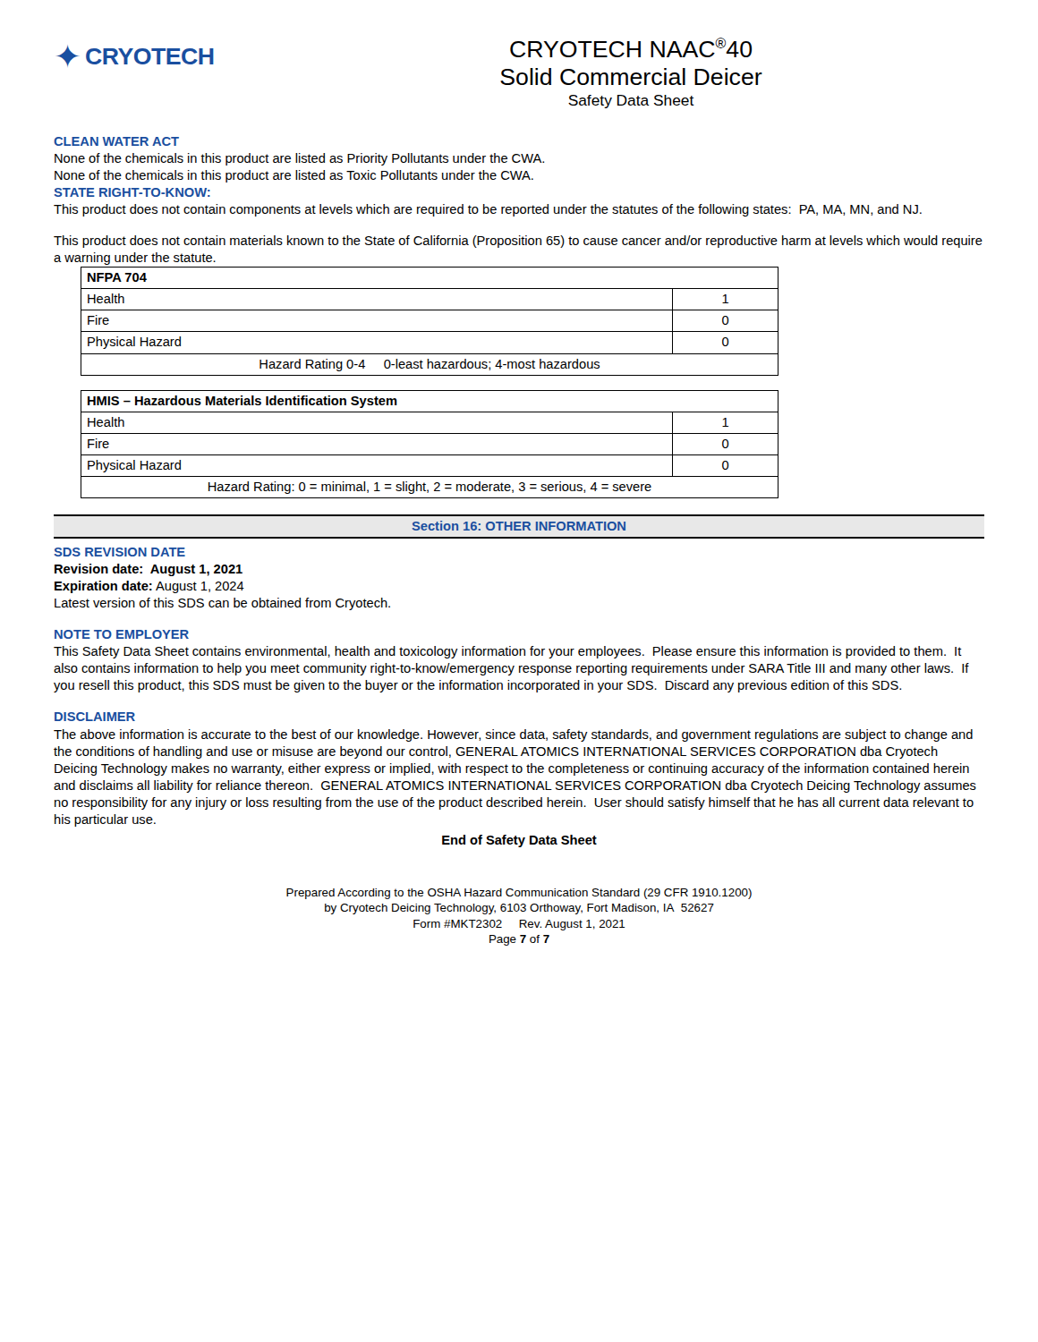✦CRYOTECH
CRYOTECH NAAC®40
Solid Commercial Deicer
Safety Data Sheet
CLEAN WATER ACT
None of the chemicals in this product are listed as Priority Pollutants under the CWA.
None of the chemicals in this product are listed as Toxic Pollutants under the CWA.
STATE RIGHT-TO-KNOW:
This product does not contain components at levels which are required to be reported under the statutes of the following states: PA, MA, MN, and NJ.
This product does not contain materials known to the State of California (Proposition 65) to cause cancer and/or reproductive harm at levels which would require a warning under the statute.
| NFPA 704 |
| Health | 1 |
| Fire | 0 |
| Physical Hazard | 0 |
| Hazard Rating 0-4 0-least hazardous; 4-most hazardous |
| HMIS – Hazardous Materials Identification System |
| Health | 1 |
| Fire | 0 |
| Physical Hazard | 0 |
| Hazard Rating: 0 = minimal, 1 = slight, 2 = moderate, 3 = serious, 4 = severe |
Section 16: OTHER INFORMATION
SDS REVISION DATE
Revision date: August 1, 2021
Expiration date: August 1, 2024
Latest version of this SDS can be obtained from Cryotech.
NOTE TO EMPLOYER
This Safety Data Sheet contains environmental, health and toxicology information for your employees. Please ensure this information is provided to them. It also contains information to help you meet community right-to-know/emergency response reporting requirements under SARA Title III and many other laws. If you resell this product, this SDS must be given to the buyer or the information incorporated in your SDS. Discard any previous edition of this SDS.
DISCLAIMER
The above information is accurate to the best of our knowledge. However, since data, safety standards, and government regulations are subject to change and the conditions of handling and use or misuse are beyond our control, GENERAL ATOMICS INTERNATIONAL SERVICES CORPORATION dba Cryotech Deicing Technology makes no warranty, either express or implied, with respect to the completeness or continuing accuracy of the information contained herein and disclaims all liability for reliance thereon. GENERAL ATOMICS INTERNATIONAL SERVICES CORPORATION dba Cryotech Deicing Technology assumes no responsibility for any injury or loss resulting from the use of the product described herein. User should satisfy himself that he has all current data relevant to his particular use.
End of Safety Data Sheet
Prepared According to the OSHA Hazard Communication Standard (29 CFR 1910.1200)
by Cryotech Deicing Technology, 6103 Orthoway, Fort Madison, IA 52627
Form #MKT2302 Rev. August 1, 2021
Page 7 of 7